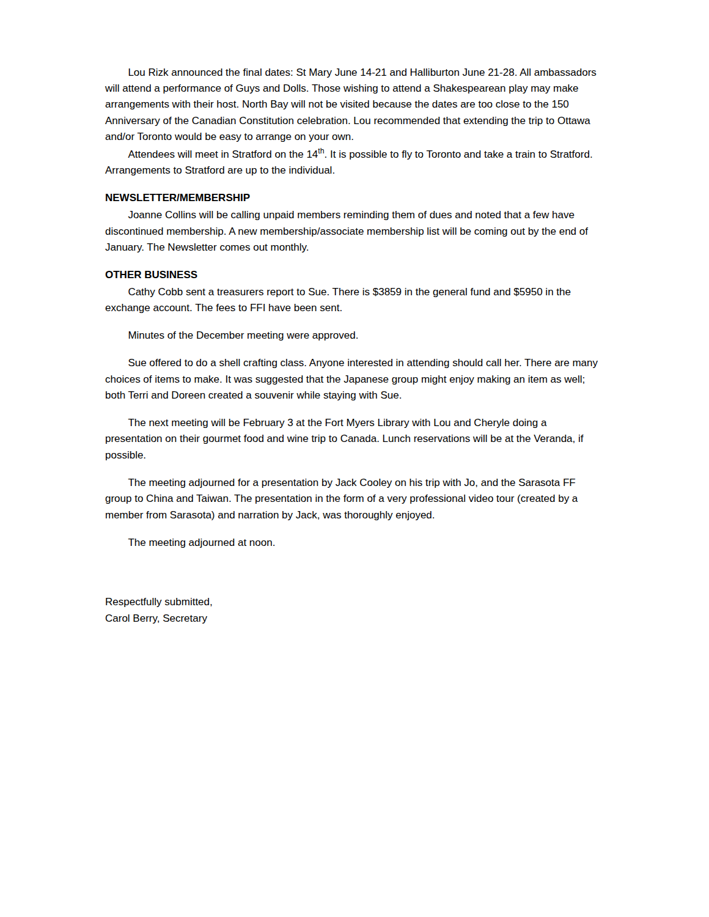Lou Rizk announced the final dates: St Mary June 14-21 and Halliburton June 21-28. All ambassadors will attend a performance of Guys and Dolls. Those wishing to attend a Shakespearean play may make arrangements with their host. North Bay will not be visited because the dates are too close to the 150 Anniversary of the Canadian Constitution celebration. Lou recommended that extending the trip to Ottawa and/or Toronto would be easy to arrange on your own.
Attendees will meet in Stratford on the 14th. It is possible to fly to Toronto and take a train to Stratford. Arrangements to Stratford are up to the individual.
Newsletter/Membership
Joanne Collins will be calling unpaid members reminding them of dues and noted that a few have discontinued membership. A new membership/associate membership list will be coming out by the end of January. The Newsletter comes out monthly.
Other Business
Cathy Cobb sent a treasurers report to Sue. There is $3859 in the general fund and $5950 in the exchange account. The fees to FFI have been sent.
Minutes of the December meeting were approved.
Sue offered to do a shell crafting class. Anyone interested in attending should call her. There are many choices of items to make. It was suggested that the Japanese group might enjoy making an item as well; both Terri and Doreen created a souvenir while staying with Sue.
The next meeting will be February 3 at the Fort Myers Library with Lou and Cheryle doing a presentation on their gourmet food and wine trip to Canada. Lunch reservations will be at the Veranda, if possible.
The meeting adjourned for a presentation by Jack Cooley on his trip with Jo, and the Sarasota FF group to China and Taiwan. The presentation in the form of a very professional video tour (created by a member from Sarasota) and narration by Jack, was thoroughly enjoyed.
The meeting adjourned at noon.
Respectfully submitted,
Carol Berry, Secretary